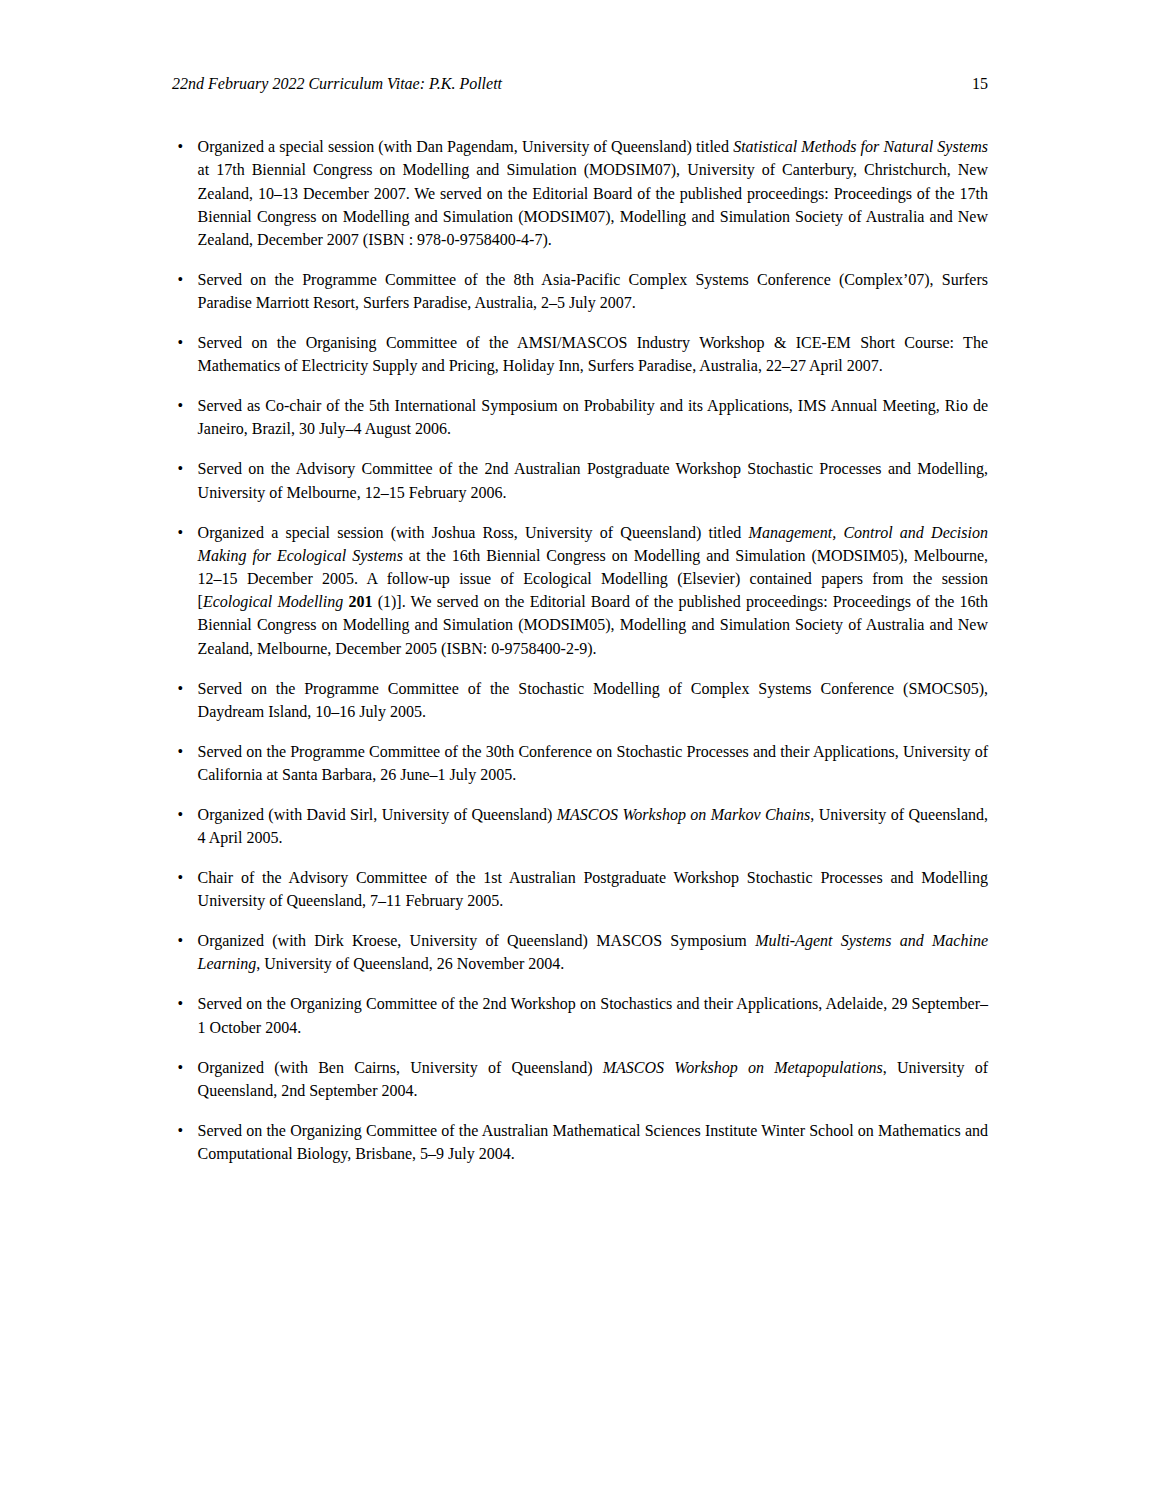22nd February 2022 Curriculum Vitae: P.K. Pollett 15
Organized a special session (with Dan Pagendam, University of Queensland) titled Statistical Methods for Natural Systems at 17th Biennial Congress on Modelling and Simulation (MODSIM07), University of Canterbury, Christchurch, New Zealand, 10–13 December 2007. We served on the Editorial Board of the published proceedings: Proceedings of the 17th Biennial Congress on Modelling and Simulation (MODSIM07), Modelling and Simulation Society of Australia and New Zealand, December 2007 (ISBN : 978-0-9758400-4-7).
Served on the Programme Committee of the 8th Asia-Pacific Complex Systems Conference (Complex’07), Surfers Paradise Marriott Resort, Surfers Paradise, Australia, 2–5 July 2007.
Served on the Organising Committee of the AMSI/MASCOS Industry Workshop & ICE-EM Short Course: The Mathematics of Electricity Supply and Pricing, Holiday Inn, Surfers Paradise, Australia, 22–27 April 2007.
Served as Co-chair of the 5th International Symposium on Probability and its Applications, IMS Annual Meeting, Rio de Janeiro, Brazil, 30 July–4 August 2006.
Served on the Advisory Committee of the 2nd Australian Postgraduate Workshop Stochastic Processes and Modelling, University of Melbourne, 12–15 February 2006.
Organized a special session (with Joshua Ross, University of Queensland) titled Management, Control and Decision Making for Ecological Systems at the 16th Biennial Congress on Modelling and Simulation (MODSIM05), Melbourne, 12–15 December 2005. A follow-up issue of Ecological Modelling (Elsevier) contained papers from the session [Ecological Modelling 201 (1)]. We served on the Editorial Board of the published proceedings: Proceedings of the 16th Biennial Congress on Modelling and Simulation (MODSIM05), Modelling and Simulation Society of Australia and New Zealand, Melbourne, December 2005 (ISBN: 0-9758400-2-9).
Served on the Programme Committee of the Stochastic Modelling of Complex Systems Conference (SMOCS05), Daydream Island, 10–16 July 2005.
Served on the Programme Committee of the 30th Conference on Stochastic Processes and their Applications, University of California at Santa Barbara, 26 June–1 July 2005.
Organized (with David Sirl, University of Queensland) MASCOS Workshop on Markov Chains, University of Queensland, 4 April 2005.
Chair of the Advisory Committee of the 1st Australian Postgraduate Workshop Stochastic Processes and Modelling University of Queensland, 7–11 February 2005.
Organized (with Dirk Kroese, University of Queensland) MASCOS Symposium Multi-Agent Systems and Machine Learning, University of Queensland, 26 November 2004.
Served on the Organizing Committee of the 2nd Workshop on Stochastics and their Applications, Adelaide, 29 September–1 October 2004.
Organized (with Ben Cairns, University of Queensland) MASCOS Workshop on Metapopulations, University of Queensland, 2nd September 2004.
Served on the Organizing Committee of the Australian Mathematical Sciences Institute Winter School on Mathematics and Computational Biology, Brisbane, 5–9 July 2004.